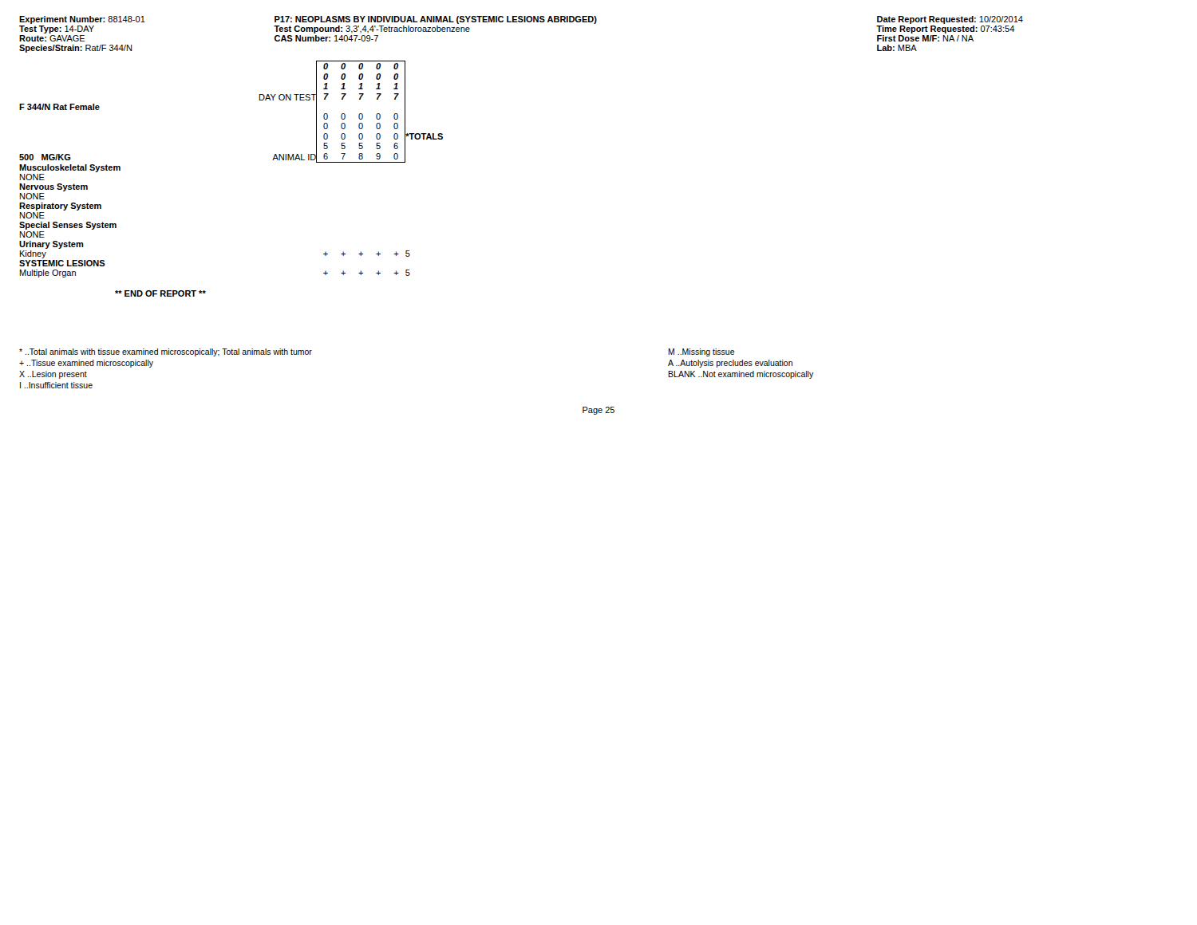| Experiment Number: 88148-01 | P17: NEOPLASMS BY INDIVIDUAL ANIMAL (SYSTEMIC LESIONS ABRIDGED) | Date Report Requested: 10/20/2014 |
| Test Type: 14-DAY | Test Compound: 3,3',4,4'-Tetrachloroazobenzene | Time Report Requested: 07:43:54 |
| Route: GAVAGE | CAS Number: 14047-09-7 | First Dose M/F: NA / NA |
| Species/Strain: Rat/F 344/N | | Lab: MBA |
| | DAY ON TEST | 0 0 1 7 | 0 0 1 7 | 0 0 1 7 | 0 0 1 7 | 0 0 1 7 | |
| F 344/N Rat Female | | | | | | | |
| 500 MG/KG | ANIMAL ID | 0 0 0 5 6 | 0 0 0 5 7 | 0 0 0 5 8 | 0 0 0 5 9 | 0 0 0 6 0 | *TOTALS |
| Musculoskeletal System |
| NONE |
| Nervous System |
| NONE |
| Respiratory System |
| NONE |
| Special Senses System |
| NONE |
| Urinary System |
| Kidney | | + | + | + | + | + | 5 |
| SYSTEMIC LESIONS |
| Multiple Organ | | + | + | + | + | + | 5 |
** END OF REPORT **
| * ..Total animals with tissue examined microscopically; Total animals with tumor | M ..Missing tissue |
| + ..Tissue examined microscopically | A ..Autolysis precludes evaluation |
| X ..Lesion present | BLANK ..Not examined microscopically |
| I ..Insufficient tissue | |
Page 25